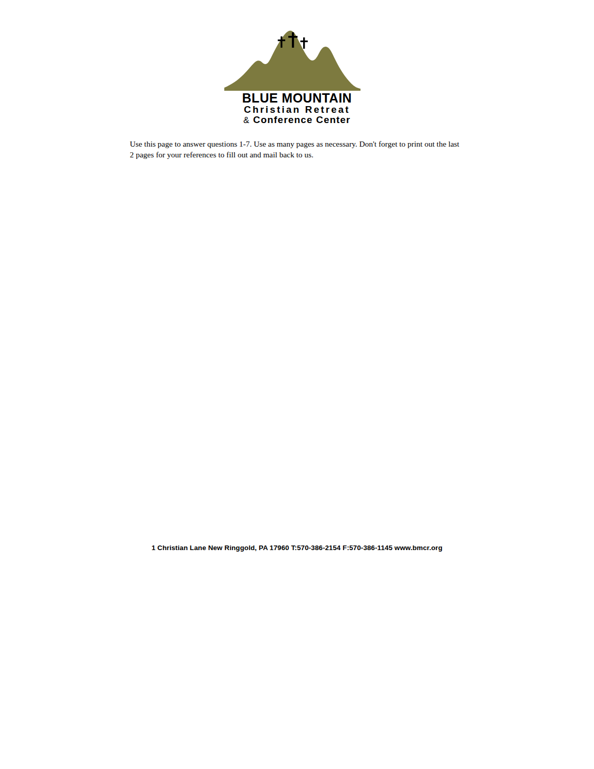BLUE MOUNTAIN
Christian Retreat
& Conference Center
Use this page to answer questions 1-7. Use as many pages as necessary. Don't forget to print out the last 2 pages for your references to fill out and mail back to us.
1 Christian Lane New Ringgold, PA 17960 T:570-386-2154 F:570-386-1145 www.bmcr.org